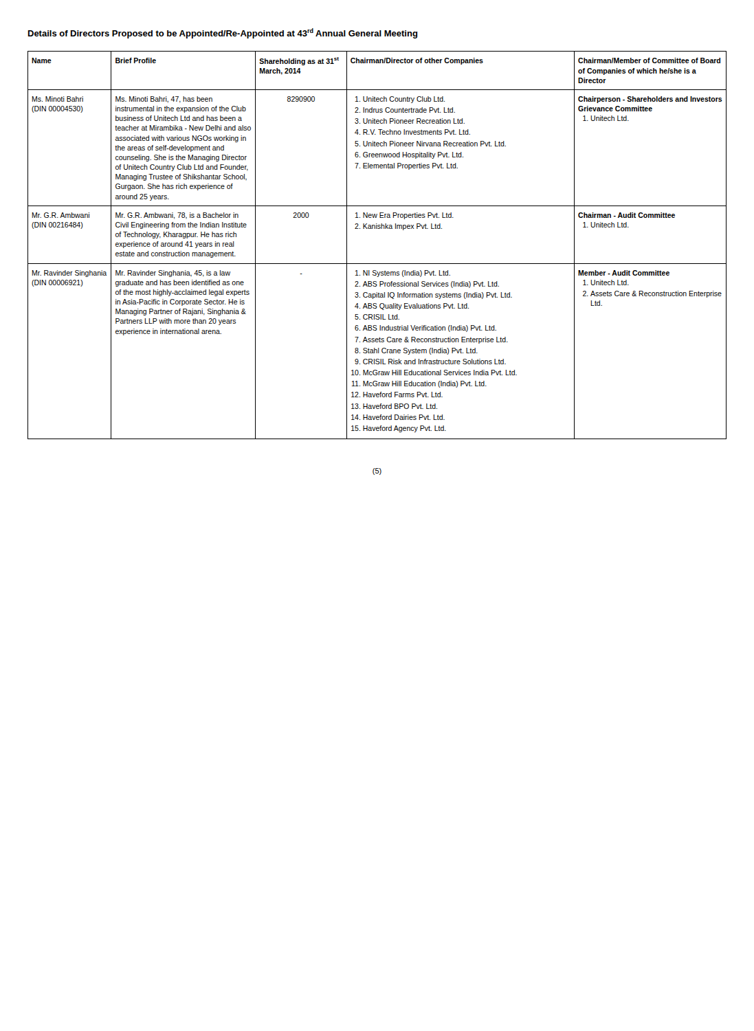Details of Directors Proposed to be Appointed/Re-Appointed at 43rd Annual General Meeting
| Name | Brief Profile | Shareholding as at 31 st March, 2014 | Chairman/Director of other Companies | Chairman/Member of Committee of Board of Companies of which he/she is a Director |
| --- | --- | --- | --- | --- |
| Ms. Minoti Bahri (DIN 00004530) | Ms. Minoti Bahri, 47, has been instrumental in the expansion of the Club business of Unitech Ltd and has been a teacher at Mirambika - New Delhi and also associated with various NGOs working in the areas of self-development and counseling. She is the Managing Director of Unitech Country Club Ltd and Founder, Managing Trustee of Shikshantar School, Gurgaon. She has rich experience of around 25 years. | 8290900 | Unitech Country Club Ltd. Indrus Countertrade Pvt. Ltd. Unitech Pioneer Recreation Ltd. R.V. Techno Investments Pvt. Ltd. Unitech Pioneer Nirvana Recreation Pvt. Ltd. Greenwood Hospitality Pvt. Ltd. Elemental Properties Pvt. Ltd. | Chairperson - Shareholders and Investors Grievance Committee Unitech Ltd. |
| Mr. G.R. Ambwani (DIN 00216484) | Mr. G.R. Ambwani, 78, is a Bachelor in Civil Engineering from the Indian Institute of Technology, Kharagpur. He has rich experience of around 41 years in real estate and construction management. | 2000 | New Era Properties Pvt. Ltd. Kanishka Impex Pvt. Ltd. | Chairman - Audit Committee Unitech Ltd. |
| Mr. Ravinder Singhania (DIN 00006921) | Mr. Ravinder Singhania, 45, is a law graduate and has been identified as one of the most highly-acclaimed legal experts in Asia-Pacific in Corporate Sector. He is Managing Partner of Rajani, Singhania & Partners LLP with more than 20 years experience in international arena. | - | NI Systems (India) Pvt. Ltd. ABS Professional Services (India) Pvt. Ltd. Capital IQ Information systems (India) Pvt. Ltd. ABS Quality Evaluations Pvt. Ltd. CRISIL Ltd. ABS Industrial Verification (India) Pvt. Ltd. Assets Care & Reconstruction Enterprise Ltd. Stahl Crane System (India) Pvt. Ltd. CRISIL Risk and Infrastructure Solutions Ltd. McGraw Hill Educational Services India Pvt. Ltd. McGraw Hill Education (India) Pvt. Ltd. Haveford Farms Pvt. Ltd. Haveford BPO Pvt. Ltd. Haveford Dairies Pvt. Ltd. Haveford Agency Pvt. Ltd. | Member - Audit Committee Unitech Ltd. Assets Care & Reconstruction Enterprise Ltd. |
(5)